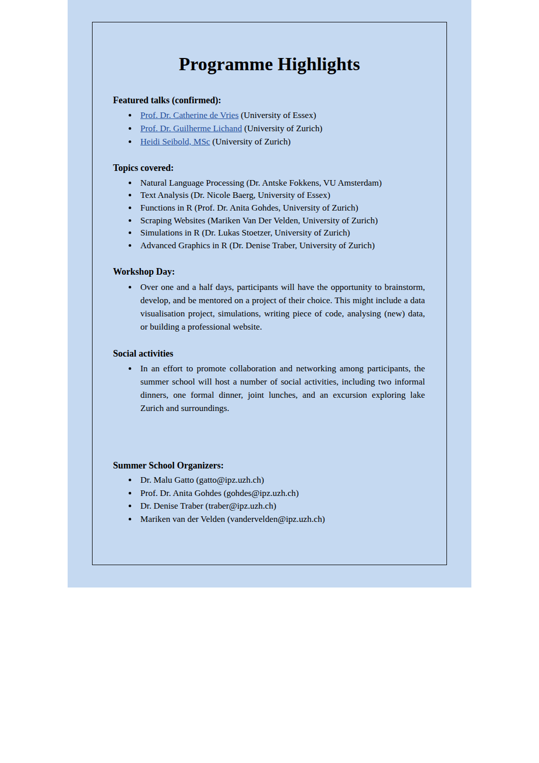Programme Highlights
Featured talks (confirmed):
Prof. Dr. Catherine de Vries (University of Essex)
Prof. Dr. Guilherme Lichand (University of Zurich)
Heidi Seibold, MSc (University of Zurich)
Topics covered:
Natural Language Processing (Dr. Antske Fokkens, VU Amsterdam)
Text Analysis (Dr. Nicole Baerg, University of Essex)
Functions in R (Prof. Dr. Anita Gohdes, University of Zurich)
Scraping Websites (Mariken Van Der Velden, University of Zurich)
Simulations in R (Dr. Lukas Stoetzer, University of Zurich)
Advanced Graphics in R (Dr. Denise Traber, University of Zurich)
Workshop Day:
Over one and a half days, participants will have the opportunity to brainstorm, develop, and be mentored on a project of their choice. This might include a data visualisation project, simulations, writing piece of code, analysing (new) data, or building a professional website.
Social activities
In an effort to promote collaboration and networking among participants, the summer school will host a number of social activities, including two informal dinners, one formal dinner, joint lunches, and an excursion exploring lake Zurich and surroundings.
Summer School Organizers:
Dr. Malu Gatto (gatto@ipz.uzh.ch)
Prof. Dr. Anita Gohdes (gohdes@ipz.uzh.ch)
Dr. Denise Traber (traber@ipz.uzh.ch)
Mariken van der Velden (vandervelden@ipz.uzh.ch)